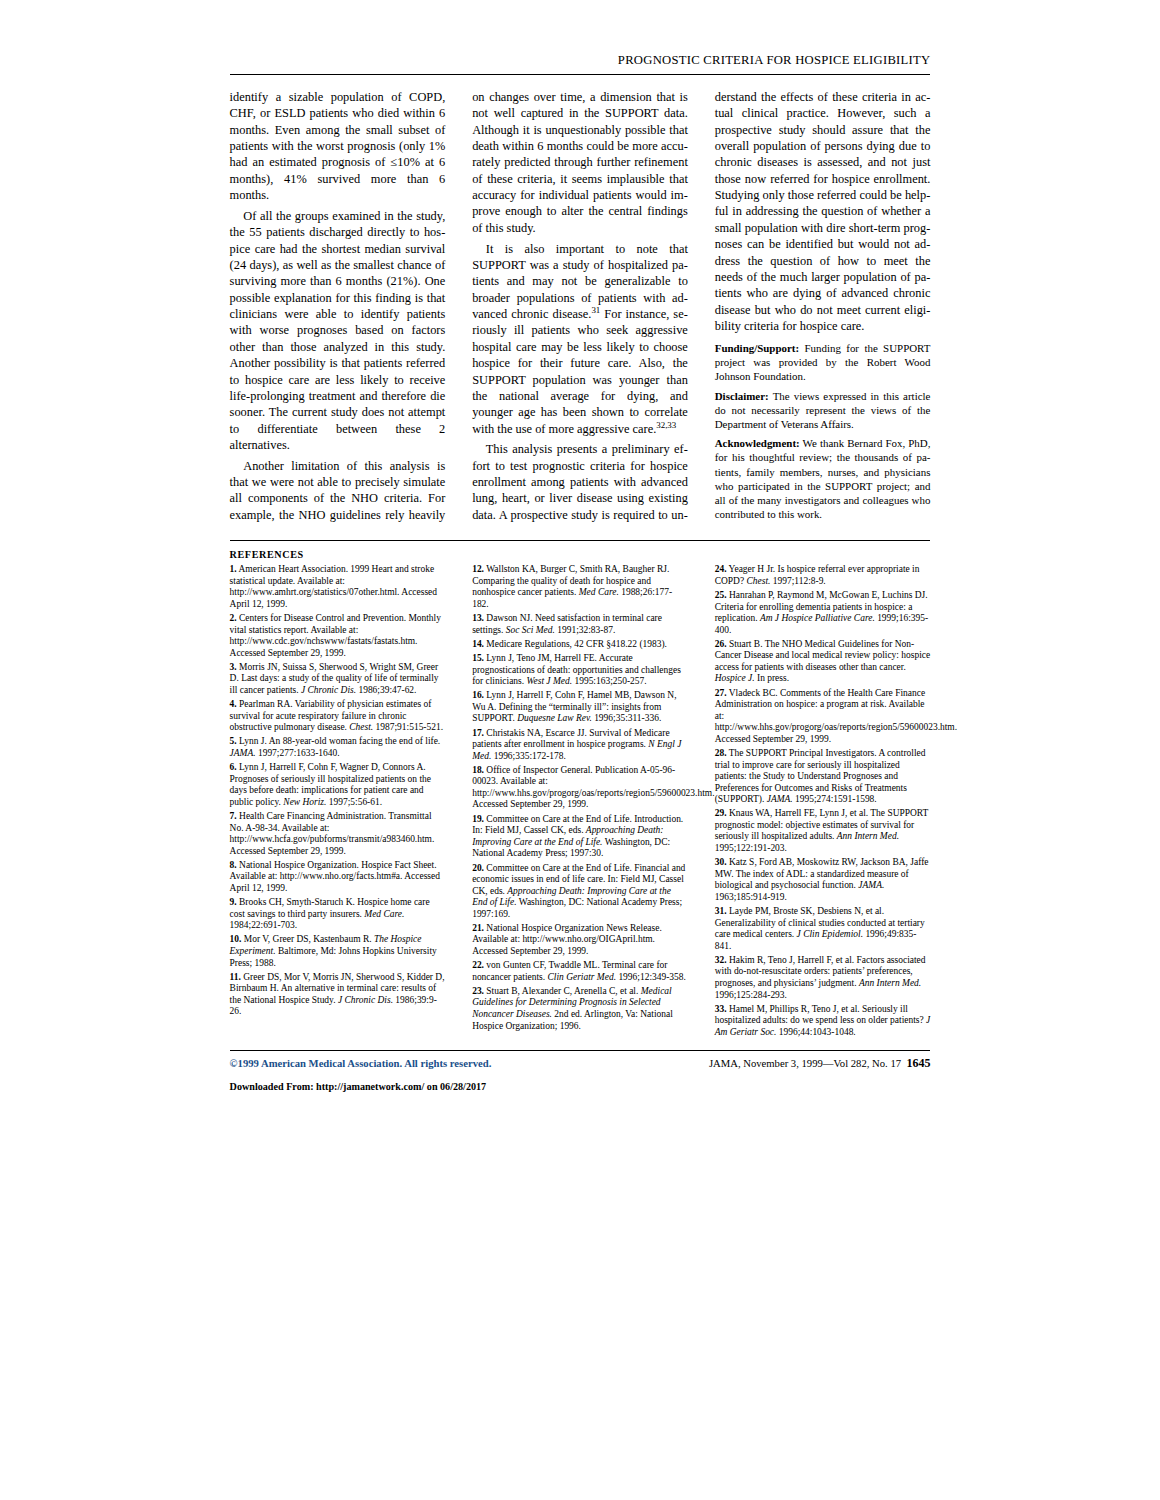PROGNOSTIC CRITERIA FOR HOSPICE ELIGIBILITY
identify a sizable population of COPD, CHF, or ESLD patients who died within 6 months. Even among the small subset of patients with the worst prognosis (only 1% had an estimated prognosis of ≤10% at 6 months), 41% survived more than 6 months.
Of all the groups examined in the study, the 55 patients discharged directly to hospice care had the shortest median survival (24 days), as well as the smallest chance of surviving more than 6 months (21%). One possible explanation for this finding is that clinicians were able to identify patients with worse prognoses based on factors other than those analyzed in this study. Another possibility is that patients referred to hospice care are less likely to receive life-prolonging treatment and therefore die sooner. The current study does not attempt to differentiate between these 2 alternatives.
Another limitation of this analysis is that we were not able to precisely simulate all components of the NHO criteria. For example, the NHO guidelines rely heavily on changes over time, a dimension that is not well captured in the SUPPORT data. Although it is unquestionably possible that death within 6 months could be more accurately predicted through further refinement of these criteria, it seems implausible that accuracy for individual patients would improve enough to alter the central findings of this study.
It is also important to note that SUPPORT was a study of hospitalized patients and may not be generalizable to broader populations of patients with advanced chronic disease.31 For instance, seriously ill patients who seek aggressive hospital care may be less likely to choose hospice for their future care. Also, the SUPPORT population was younger than the national average for dying, and younger age has been shown to correlate with the use of more aggressive care.32,33
This analysis presents a preliminary effort to test prognostic criteria for hospice enrollment among patients with advanced lung, heart, or liver disease using existing data. A prospective study is required to understand the effects of these criteria in actual clinical practice. However, such a prospective study should assure that the overall population of persons dying due to chronic diseases is assessed, and not just those now referred for hospice enrollment. Studying only those referred could be helpful in addressing the question of whether a small population with dire short-term prognoses can be identified but would not address the question of how to meet the needs of the much larger population of patients who are dying of advanced chronic disease but who do not meet current eligibility criteria for hospice care.
Funding/Support: Funding for the SUPPORT project was provided by the Robert Wood Johnson Foundation.
Disclaimer: The views expressed in this article do not necessarily represent the views of the Department of Veterans Affairs.
Acknowledgment: We thank Bernard Fox, PhD, for his thoughtful review; the thousands of patients, family members, nurses, and physicians who participated in the SUPPORT project; and all of the many investigators and colleagues who contributed to this work.
REFERENCES
1. American Heart Association. 1999 Heart and stroke statistical update. Available at: http://www.amhrt.org/statistics/07other.html. Accessed April 12, 1999.
2. Centers for Disease Control and Prevention. Monthly vital statistics report. Available at: http://www.cdc.gov/nchswww/fastats/fastats.htm. Accessed September 29, 1999.
3. Morris JN, Suissa S, Sherwood S, Wright SM, Greer D. Last days: a study of the quality of life of terminally ill cancer patients. J Chronic Dis. 1986;39:47-62.
4. Pearlman RA. Variability of physician estimates of survival for acute respiratory failure in chronic obstructive pulmonary disease. Chest. 1987;91:515-521.
5. Lynn J. An 88-year-old woman facing the end of life. JAMA. 1997;277:1633-1640.
6. Lynn J, Harrell F, Cohn F, Wagner D, Connors A. Prognoses of seriously ill hospitalized patients on the days before death: implications for patient care and public policy. New Horiz. 1997;5:56-61.
7. Health Care Financing Administration. Transmittal No. A-98-34. Available at: http://www.hcfa.gov/pubforms/transmit/a983460.htm. Accessed September 29, 1999.
8. National Hospice Organization. Hospice Fact Sheet. Available at: http://www.nho.org/facts.htm#a. Accessed April 12, 1999.
9. Brooks CH, Smyth-Staruch K. Hospice home care cost savings to third party insurers. Med Care. 1984;22:691-703.
10. Mor V, Greer DS, Kastenbaum R. The Hospice Experiment. Baltimore, Md: Johns Hopkins University Press; 1988.
11. Greer DS, Mor V, Morris JN, Sherwood S, Kidder D, Birnbaum H. An alternative in terminal care: results of the National Hospice Study. J Chronic Dis. 1986;39:9-26.
12. Wallston KA, Burger C, Smith RA, Baugher RJ. Comparing the quality of death for hospice and nonhospice cancer patients. Med Care. 1988;26:177-182.
13. Dawson NJ. Need satisfaction in terminal care settings. Soc Sci Med. 1991;32:83-87.
14. Medicare Regulations, 42 CFR §418.22 (1983).
15. Lynn J, Teno JM, Harrell FE. Accurate prognostications of death: opportunities and challenges for clinicians. West J Med. 1995:163;250-257.
16. Lynn J, Harrell F, Cohn F, Hamel MB, Dawson N, Wu A. Defining the “terminally ill”: insights from SUPPORT. Duquesne Law Rev. 1996;35:311-336.
17. Christakis NA, Escarce JJ. Survival of Medicare patients after enrollment in hospice programs. N Engl J Med. 1996;335:172-178.
18. Office of Inspector General. Publication A-05-96-00023. Available at: http://www.hhs.gov/progorg/oas/reports/region5/59600023.htm. Accessed September 29, 1999.
19. Committee on Care at the End of Life. Introduction. In: Field MJ, Cassel CK, eds. Approaching Death: Improving Care at the End of Life. Washington, DC: National Academy Press; 1997:30.
20. Committee on Care at the End of Life. Financial and economic issues in end of life care. In: Field MJ, Cassel CK, eds. Approaching Death: Improving Care at the End of Life. Washington, DC: National Academy Press; 1997:169.
21. National Hospice Organization News Release. Available at: http://www.nho.org/OIGApril.htm. Accessed September 29, 1999.
22. von Gunten CF, Twaddle ML. Terminal care for noncancer patients. Clin Geriatr Med. 1996;12:349-358.
23. Stuart B, Alexander C, Arenella C, et al. Medical Guidelines for Determining Prognosis in Selected Noncancer Diseases. 2nd ed. Arlington, Va: National Hospice Organization; 1996.
24. Yeager H Jr. Is hospice referral ever appropriate in COPD? Chest. 1997;112:8-9.
25. Hanrahan P, Raymond M, McGowan E, Luchins DJ. Criteria for enrolling dementia patients in hospice: a replication. Am J Hospice Palliative Care. 1999;16:395-400.
26. Stuart B. The NHO Medical Guidelines for Non-Cancer Disease and local medical review policy: hospice access for patients with diseases other than cancer. Hospice J. In press.
27. Vladeck BC. Comments of the Health Care Finance Administration on hospice: a program at risk. Available at: http://www.hhs.gov/progorg/oas/reports/region5/59600023.htm. Accessed September 29, 1999.
28. The SUPPORT Principal Investigators. A controlled trial to improve care for seriously ill hospitalized patients: the Study to Understand Prognoses and Preferences for Outcomes and Risks of Treatments (SUPPORT). JAMA. 1995;274:1591-1598.
29. Knaus WA, Harrell FE, Lynn J, et al. The SUPPORT prognostic model: objective estimates of survival for seriously ill hospitalized adults. Ann Intern Med. 1995;122:191-203.
30. Katz S, Ford AB, Moskowitz RW, Jackson BA, Jaffe MW. The index of ADL: a standardized measure of biological and psychosocial function. JAMA. 1963;185:914-919.
31. Layde PM, Broste SK, Desbiens N, et al. Generalizability of clinical studies conducted at tertiary care medical centers. J Clin Epidemiol. 1996;49:835-841.
32. Hakim R, Teno J, Harrell F, et al. Factors associated with do-not-resuscitate orders: patients’ preferences, prognoses, and physicians’ judgment. Ann Intern Med. 1996;125:284-293.
33. Hamel M, Phillips R, Teno J, et al. Seriously ill hospitalized adults: do we spend less on older patients? J Am Geriatr Soc. 1996;44:1043-1048.
©1999 American Medical Association. All rights reserved.
JAMA, November 3, 1999—Vol 282, No. 17 1645
Downloaded From: http://jamanetwork.com/ on 06/28/2017